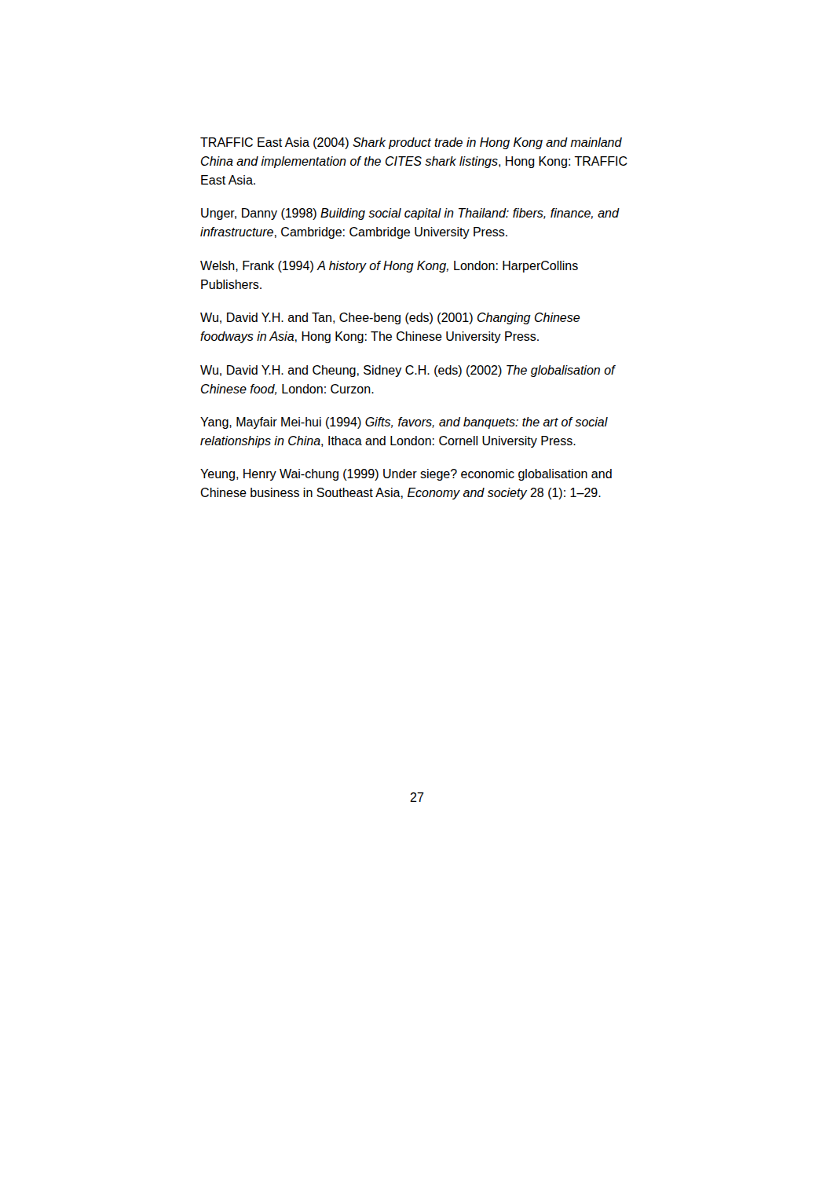TRAFFIC East Asia (2004) Shark product trade in Hong Kong and mainland China and implementation of the CITES shark listings, Hong Kong: TRAFFIC East Asia.
Unger, Danny (1998) Building social capital in Thailand: fibers, finance, and infrastructure, Cambridge: Cambridge University Press.
Welsh, Frank (1994) A history of Hong Kong, London: HarperCollins Publishers.
Wu, David Y.H. and Tan, Chee-beng (eds) (2001) Changing Chinese foodways in Asia, Hong Kong: The Chinese University Press.
Wu, David Y.H. and Cheung, Sidney C.H. (eds) (2002) The globalisation of Chinese food, London: Curzon.
Yang, Mayfair Mei-hui (1994) Gifts, favors, and banquets: the art of social relationships in China, Ithaca and London: Cornell University Press.
Yeung, Henry Wai-chung (1999) Under siege? economic globalisation and Chinese business in Southeast Asia, Economy and society 28 (1): 1–29.
27